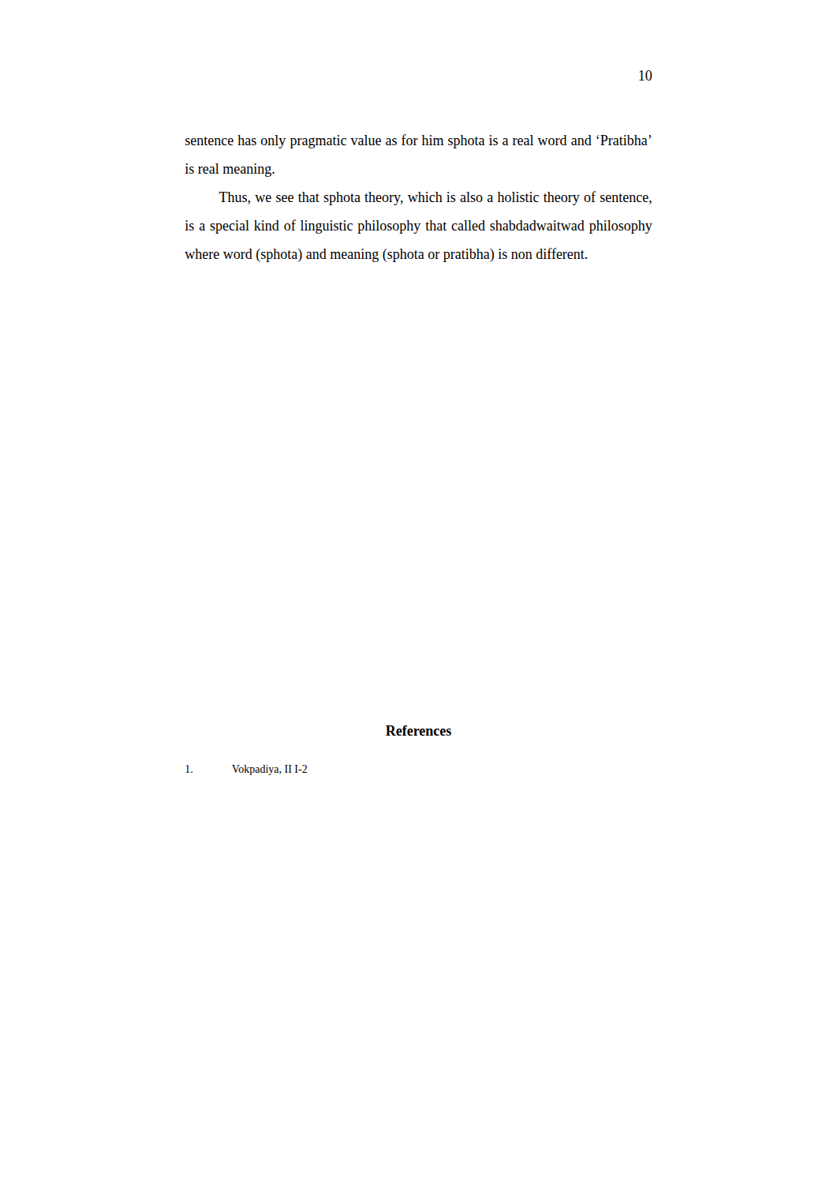10
sentence has only pragmatic value as for him sphota is a real word and ‘Pratibha’ is real meaning.
Thus, we see that sphota theory, which is also a holistic theory of sentence, is a special kind of linguistic philosophy that called shabdadwaitwad philosophy where word (sphota) and meaning (sphota or pratibha) is non different.
References
1. Vokpadiya, II I-2